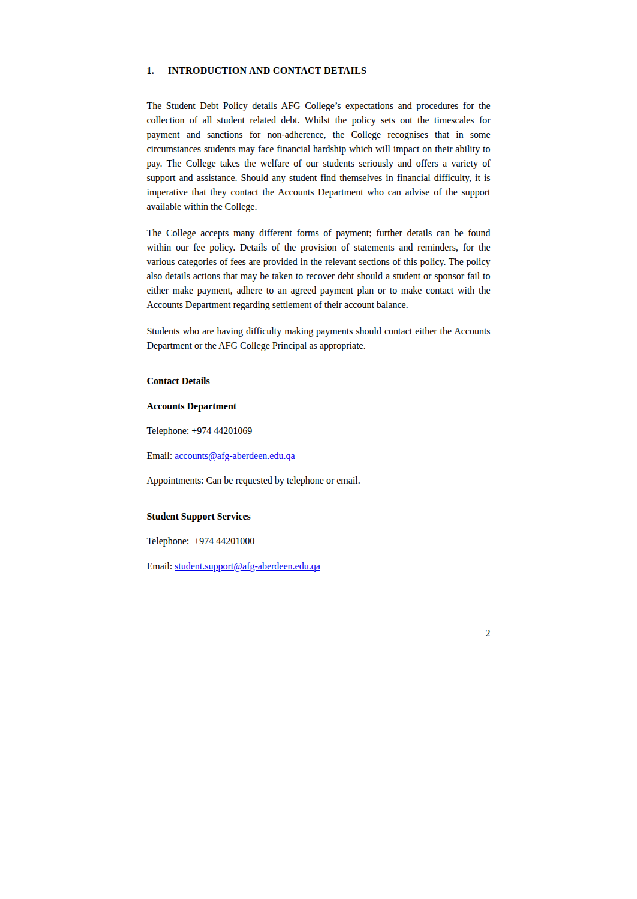1. INTRODUCTION AND CONTACT DETAILS
The Student Debt Policy details AFG College’s expectations and procedures for the collection of all student related debt. Whilst the policy sets out the timescales for payment and sanctions for non-adherence, the College recognises that in some circumstances students may face financial hardship which will impact on their ability to pay. The College takes the welfare of our students seriously and offers a variety of support and assistance. Should any student find themselves in financial difficulty, it is imperative that they contact the Accounts Department who can advise of the support available within the College.
The College accepts many different forms of payment; further details can be found within our fee policy. Details of the provision of statements and reminders, for the various categories of fees are provided in the relevant sections of this policy. The policy also details actions that may be taken to recover debt should a student or sponsor fail to either make payment, adhere to an agreed payment plan or to make contact with the Accounts Department regarding settlement of their account balance.
Students who are having difficulty making payments should contact either the Accounts Department or the AFG College Principal as appropriate.
Contact Details
Accounts Department
Telephone: +974 44201069
Email: accounts@afg-aberdeen.edu.qa
Appointments: Can be requested by telephone or email.
Student Support Services
Telephone: +974 44201000
Email: student.support@afg-aberdeen.edu.qa
2